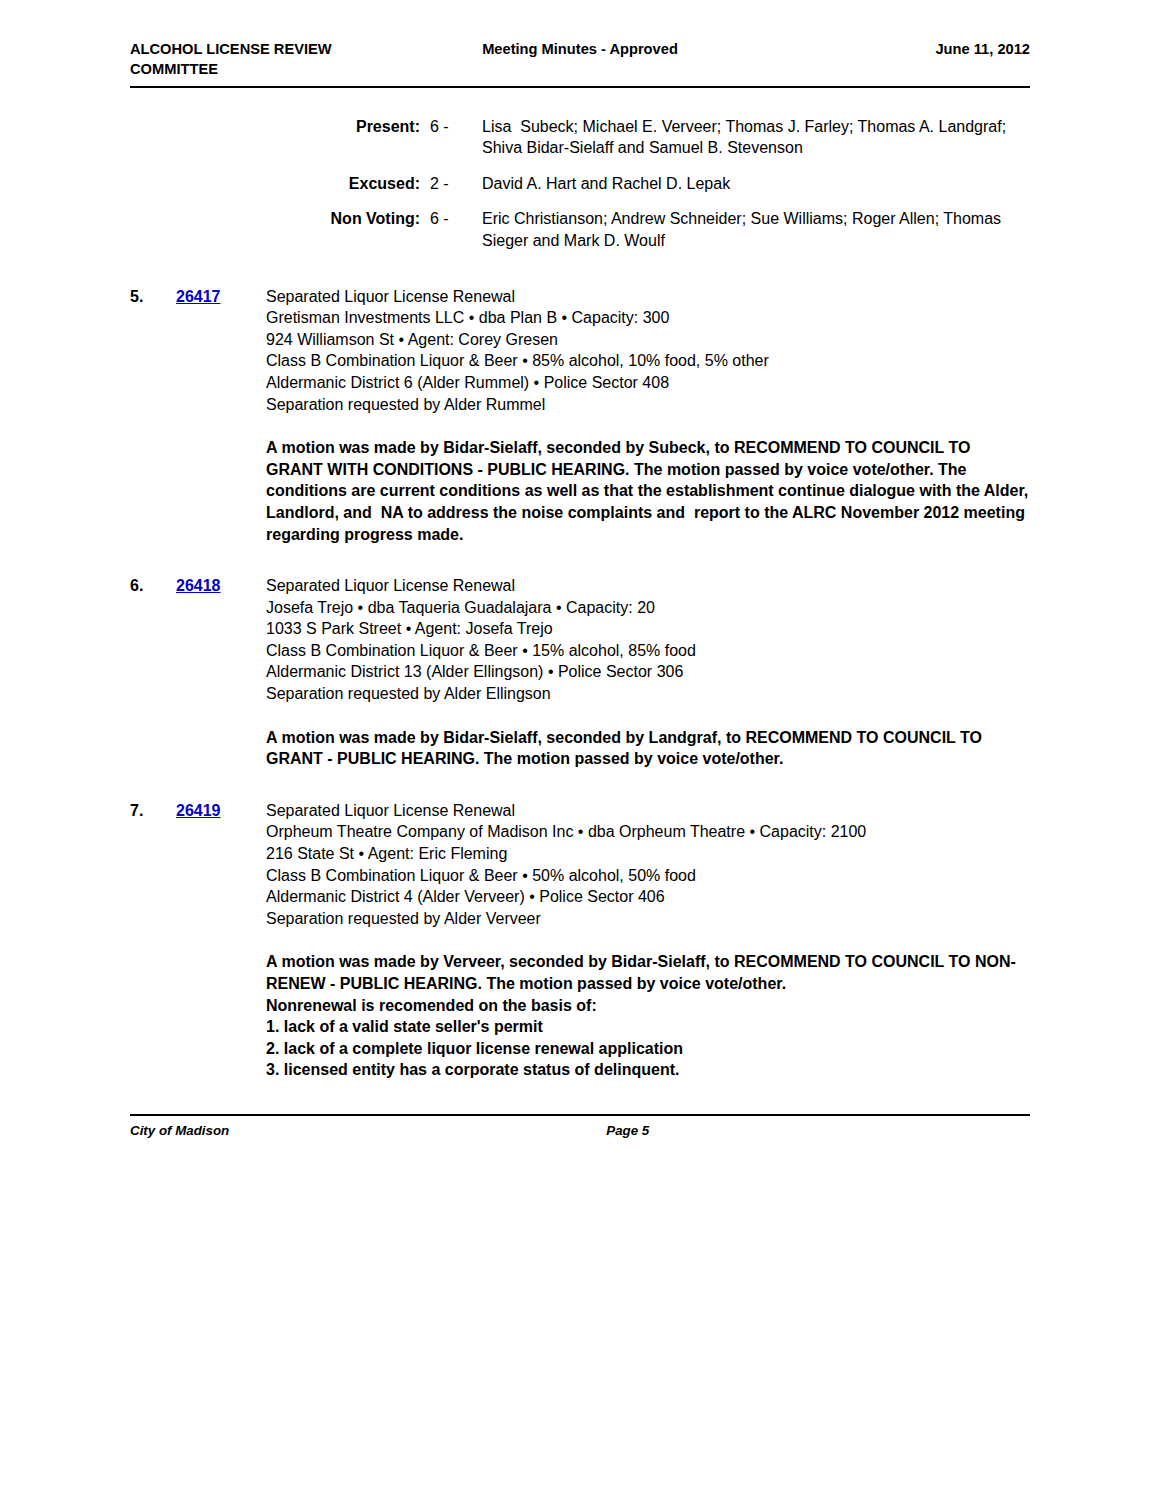Alcohol License Review
Committee
Meeting Minutes - Approved
June 11, 2012
Present:
6 -
Lisa Subeck; Michael E. Verveer; Thomas J. Farley; Thomas A. Landgraf; Shiva Bidar-Sielaff and Samuel B. Stevenson
Excused:
2 -
David A. Hart and Rachel D. Lepak
Non Voting:
6 -
Eric Christianson; Andrew Schneider; Sue Williams; Roger Allen; Thomas Sieger and Mark D. Woulf
5.
26417
Separated Liquor License Renewal
Gretisman Investments LLC • dba Plan B • Capacity: 300
924 Williamson St • Agent: Corey Gresen
Class B Combination Liquor & Beer • 85% alcohol, 10% food, 5% other
Aldermanic District 6 (Alder Rummel) • Police Sector 408
Separation requested by Alder Rummel
A motion was made by Bidar-Sielaff, seconded by Subeck, to RECOMMEND TO COUNCIL TO GRANT WITH CONDITIONS - PUBLIC HEARING. The motion passed by voice vote/other. The conditions are current conditions as well as that the establishment continue dialogue with the Alder, Landlord, and NA to address the noise complaints and report to the ALRC November 2012 meeting regarding progress made.
6.
26418
Separated Liquor License Renewal
Josefa Trejo • dba Taqueria Guadalajara • Capacity: 20
1033 S Park Street • Agent: Josefa Trejo
Class B Combination Liquor & Beer • 15% alcohol, 85% food
Aldermanic District 13 (Alder Ellingson) • Police Sector 306
Separation requested by Alder Ellingson
A motion was made by Bidar-Sielaff, seconded by Landgraf, to RECOMMEND TO COUNCIL TO GRANT - PUBLIC HEARING. The motion passed by voice vote/other.
7.
26419
Separated Liquor License Renewal
Orpheum Theatre Company of Madison Inc • dba Orpheum Theatre • Capacity: 2100
216 State St • Agent: Eric Fleming
Class B Combination Liquor & Beer • 50% alcohol, 50% food
Aldermanic District 4 (Alder Verveer) • Police Sector 406
Separation requested by Alder Verveer
A motion was made by Verveer, seconded by Bidar-Sielaff, to RECOMMEND TO COUNCIL TO NON-RENEW - PUBLIC HEARING. The motion passed by voice vote/other.
Nonrenewal is recomended on the basis of:
1. lack of a valid state seller's permit
2. lack of a complete liquor license renewal application
3. licensed entity has a corporate status of delinquent.
City of Madison
Page 5